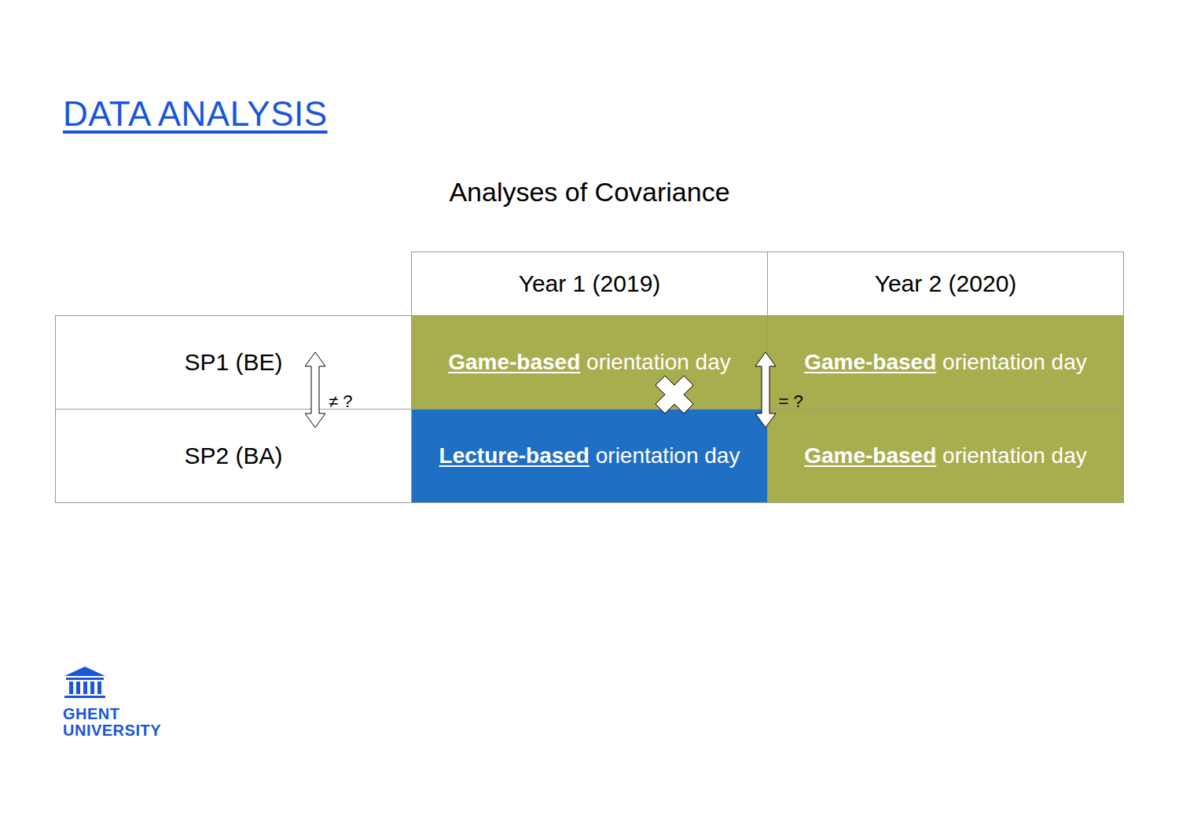DATA ANALYSIS
Analyses of Covariance
| | Year 1 (2019) | Year 2 (2020) |
| --- | --- | --- |
| SP1 (BE) | Game-based orientation day | Game-based orientation day |
| SP2 (BA) | Lecture-based orientation day | Game-based orientation day |
≠ ? = ?
GHENT
UNIVERSITY